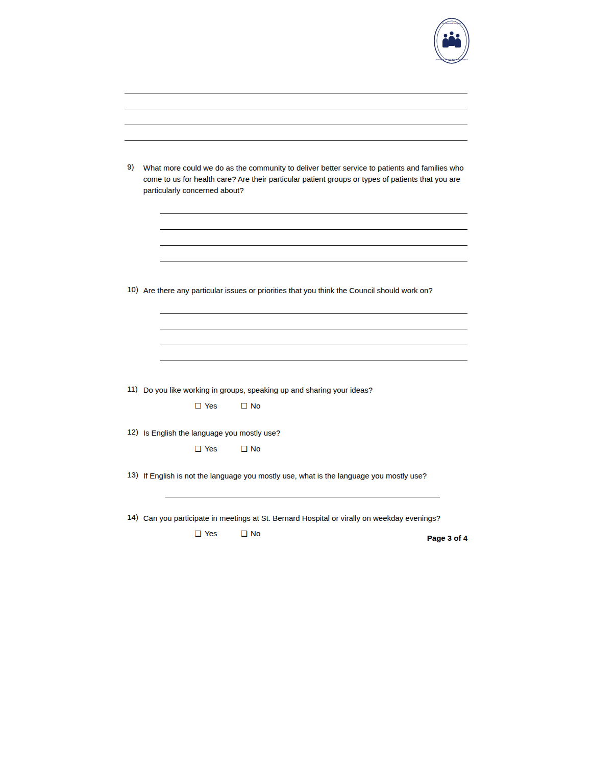St. Bernard Hospital Patient & Family Advisory Council
9)
What more could we do as the community to deliver better service to patients and families who come to us for health care? Are their particular patient groups or types of patients that you are particularly concerned about?
10)
Are there any particular issues or priorities that you think the Council should work on?
11)
Do you like working in groups, speaking up and sharing your ideas?
☐Yes ☐No
12)
Is English the language you mostly use?
❑Yes ❑No
13)
If English is not the language you mostly use, what is the language you mostly use?
14)
Can you participate in meetings at St. Bernard Hospital or virally on weekday evenings?
❑Yes ❑No
Page 3 of 4